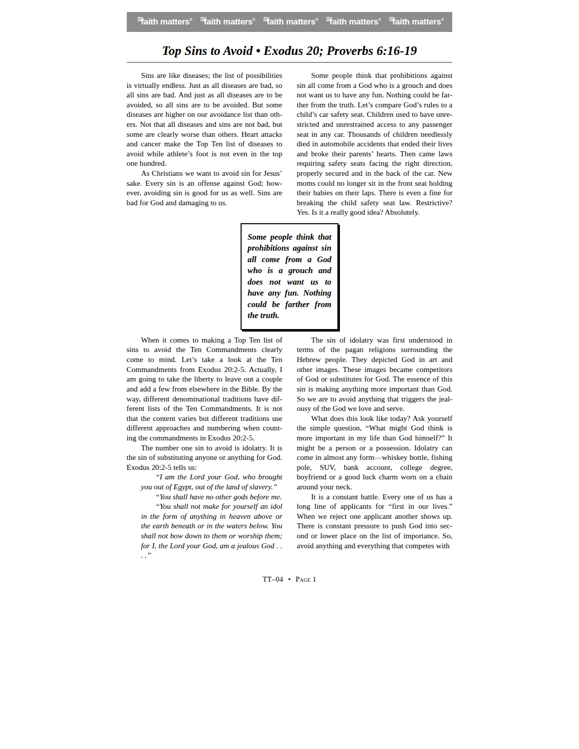≋faith matters® ≋faith matters® ≋faith matters® ≋faith matters® ≋faith matters®
Top Sins to Avoid • Exodus 20; Proverbs 6:16-19
Sins are like diseases; the list of possibilities is virtually endless. Just as all diseases are bad, so all sins are bad. And just as all diseases are to be avoided, so all sins are to be avoided. But some diseases are higher on our avoidance list than others. Not that all diseases and sins are not bad, but some are clearly worse than others. Heart attacks and cancer make the Top Ten list of diseases to avoid while athlete’s foot is not even in the top one hundred.
As Christians we want to avoid sin for Jesus’ sake. Every sin is an offense against God; however, avoiding sin is good for us as well. Sins are bad for God and damaging to us.
Some people think that prohibitions against sin all come from a God who is a grouch and does not want us to have any fun. Nothing could be farther from the truth. Let’s compare God’s rules to a child’s car safety seat. Children used to have unrestricted and unrestrained access to any passenger seat in any car. Thousands of children needlessly died in automobile accidents that ended their lives and broke their parents’ hearts. Then came laws requiring safety seats facing the right direction, properly secured and in the back of the car. New moms could no longer sit in the front seat holding their babies on their laps. There is even a fine for breaking the child safety seat law. Restrictive? Yes. Is it a really good idea? Absolutely.
Some people think that prohibitions against sin all come from a God who is a grouch and does not want us to have any fun. Nothing could be farther from the truth.
When it comes to making a Top Ten list of sins to avoid the Ten Commandments clearly come to mind. Let’s take a look at the Ten Commandments from Exodus 20:2-5. Actually, I am going to take the liberty to leave out a couple and add a few from elsewhere in the Bible. By the way, different denominational traditions have different lists of the Ten Commandments. It is not that the content varies but different traditions use different approaches and numbering when counting the commandments in Exodus 20:2-5.
The number one sin to avoid is idolatry. It is the sin of substituting anyone or anything for God. Exodus 20:2-5 tells us:
“I am the Lord your God, who brought you out of Egypt, out of the land of slavery.”
“You shall have no other gods before me.
“You shall not make for yourself an idol in the form of anything in heaven above or the earth beneath or in the waters below. You shall not bow down to them or worship them; for I, the Lord your God, am a jealous God . . . .”
The sin of idolatry was first understood in terms of the pagan religions surrounding the Hebrew people. They depicted God in art and other images. These images became competitors of God or substitutes for God. The essence of this sin is making anything more important than God. So we are to avoid anything that triggers the jealousy of the God we love and serve.
What does this look like today? Ask yourself the simple question, “What might God think is more important in my life than God himself?” It might be a person or a possession. Idolatry can come in almost any form—whiskey bottle, fishing pole, SUV, bank account, college degree, boyfriend or a good luck charm worn on a chain around your neck.
It is a constant battle. Every one of us has a long line of applicants for “first in our lives.” When we reject one applicant another shows up. There is constant pressure to push God into second or lower place on the list of importance. So, avoid anything and everything that competes with
TT–04 • Page 1